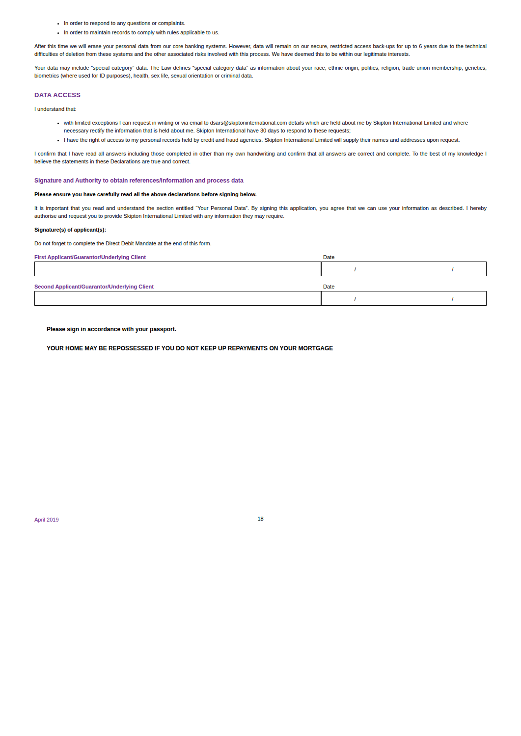In order to respond to any questions or complaints.
In order to maintain records to comply with rules applicable to us.
After this time we will erase your personal data from our core banking systems. However, data will remain on our secure, restricted access back-ups for up to 6 years due to the technical difficulties of deletion from these systems and the other associated risks involved with this process. We have deemed this to be within our legitimate interests.
Your data may include “special category” data. The Law defines “special category data” as information about your race, ethnic origin, politics, religion, trade union membership, genetics, biometrics (where used for ID purposes), health, sex life, sexual orientation or criminal data.
DATA ACCESS
I understand that:
with limited exceptions I can request in writing or via email to dsars@skiptoninternational.com details which are held about me by Skipton International Limited and where necessary rectify the information that is held about me. Skipton International have 30 days to respond to these requests;
I have the right of access to my personal records held by credit and fraud agencies. Skipton International Limited will supply their names and addresses upon request.
I confirm that I have read all answers including those completed in other than my own handwriting and confirm that all answers are correct and complete. To the best of my knowledge I believe the statements in these Declarations are true and correct.
Signature and Authority to obtain references/information and process data
Please ensure you have carefully read all the above declarations before signing below.
It is important that you read and understand the section entitled “Your Personal Data”. By signing this application, you agree that we can use your information as described. I hereby authorise and request you to provide Skipton International Limited with any information they may require.
Signature(s) of applicant(s):
Do not forget to complete the Direct Debit Mandate at the end of this form.
| First Applicant/Guarantor/Underlying Client | Date |
| | / / |
| Second Applicant/Guarantor/Underlying Client | Date |
| | / / |
Please sign in accordance with your passport.
YOUR HOME MAY BE REPOSSESSED IF YOU DO NOT KEEP UP REPAYMENTS ON YOUR MORTGAGE
18
April 2019